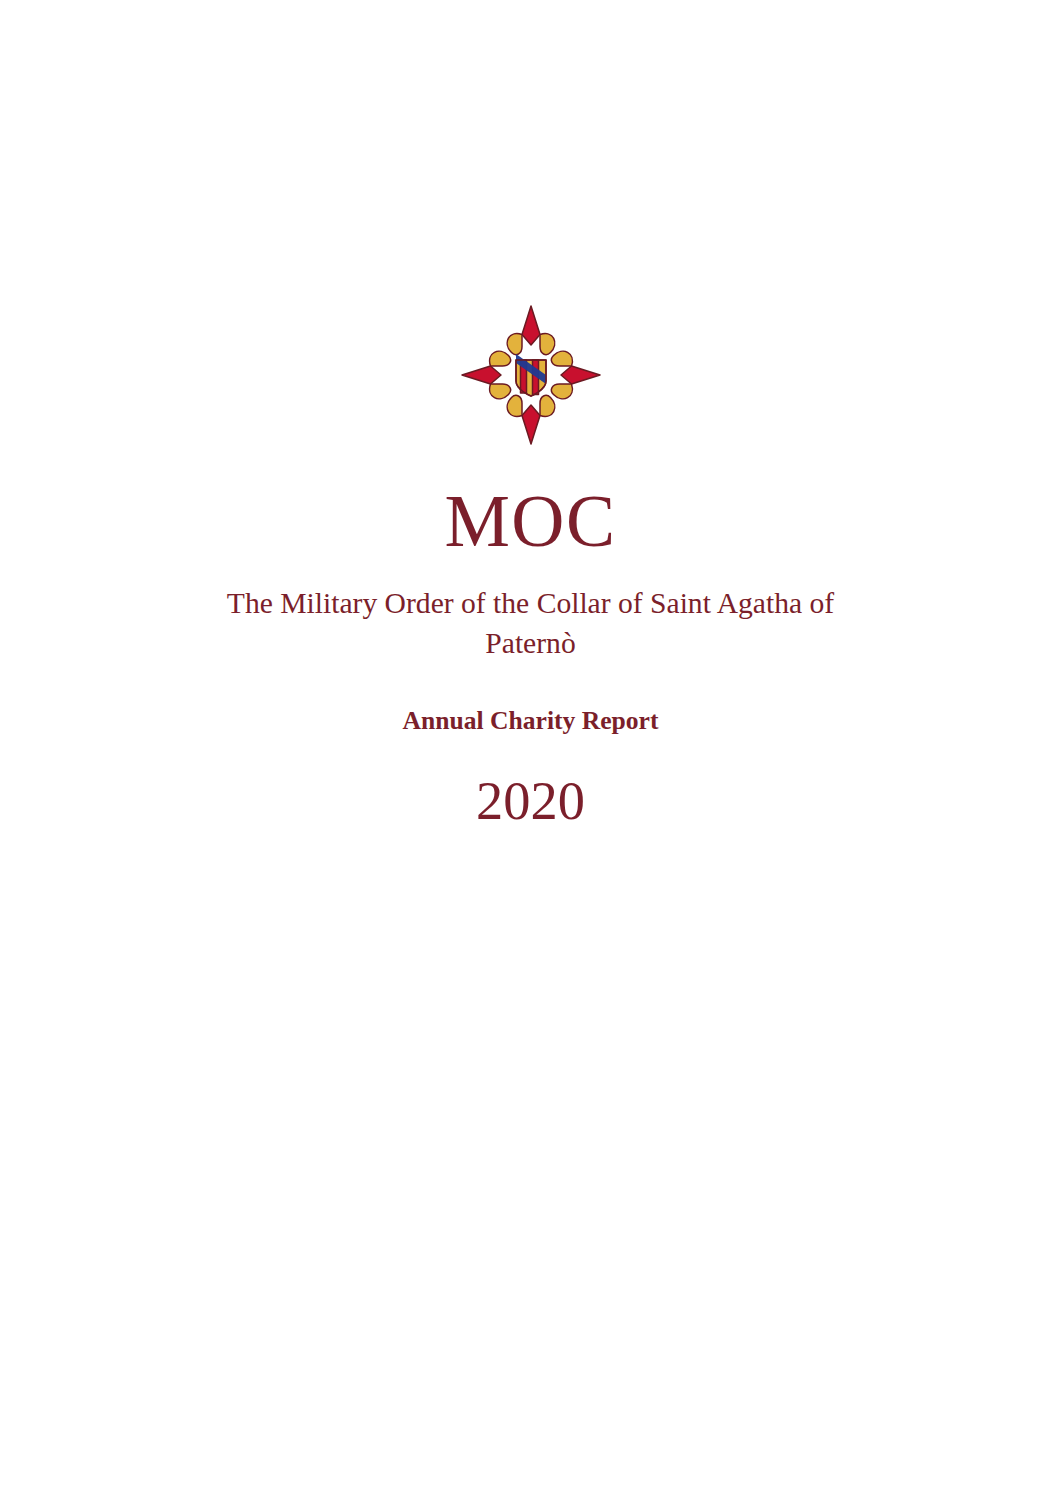MOC
The Military Order of the Collar of Saint Agatha of Paternò
Annual Charity Report
2020